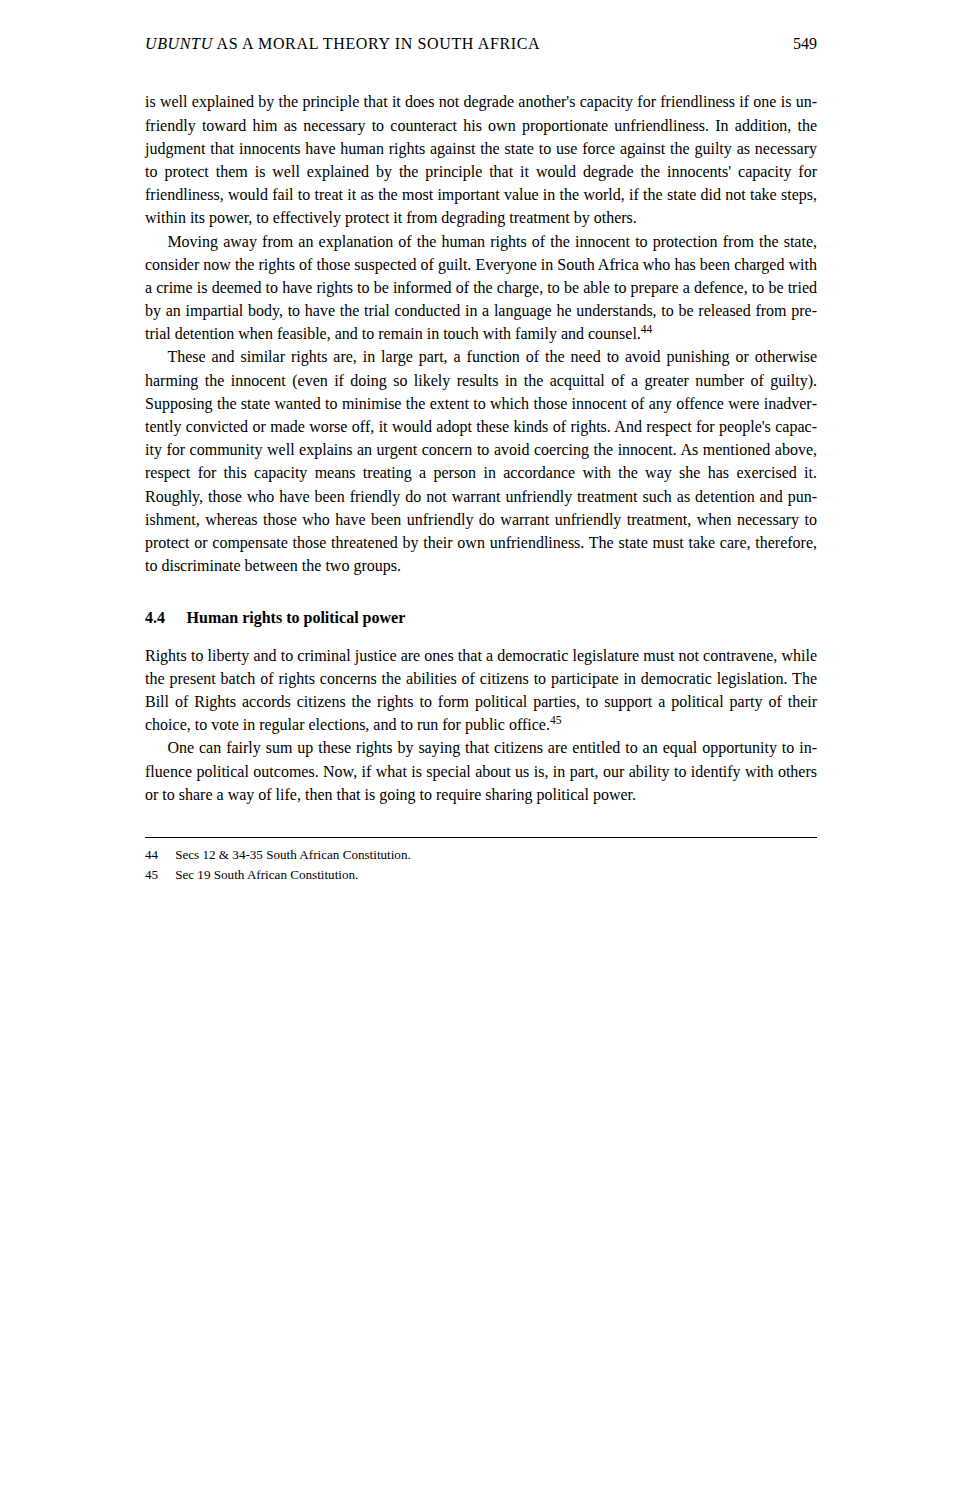UBUNTU AS A MORAL THEORY IN SOUTH AFRICA 549
is well explained by the principle that it does not degrade another's capacity for friendliness if one is unfriendly toward him as necessary to counteract his own proportionate unfriendliness. In addition, the judgment that innocents have human rights against the state to use force against the guilty as necessary to protect them is well explained by the principle that it would degrade the innocents' capacity for friendliness, would fail to treat it as the most important value in the world, if the state did not take steps, within its power, to effectively protect it from degrading treatment by others.
Moving away from an explanation of the human rights of the innocent to protection from the state, consider now the rights of those suspected of guilt. Everyone in South Africa who has been charged with a crime is deemed to have rights to be informed of the charge, to be able to prepare a defence, to be tried by an impartial body, to have the trial conducted in a language he understands, to be released from pre-trial detention when feasible, and to remain in touch with family and counsel.44
These and similar rights are, in large part, a function of the need to avoid punishing or otherwise harming the innocent (even if doing so likely results in the acquittal of a greater number of guilty). Supposing the state wanted to minimise the extent to which those innocent of any offence were inadvertently convicted or made worse off, it would adopt these kinds of rights. And respect for people's capacity for community well explains an urgent concern to avoid coercing the innocent. As mentioned above, respect for this capacity means treating a person in accordance with the way she has exercised it. Roughly, those who have been friendly do not warrant unfriendly treatment such as detention and punishment, whereas those who have been unfriendly do warrant unfriendly treatment, when necessary to protect or compensate those threatened by their own unfriendliness. The state must take care, therefore, to discriminate between the two groups.
4.4 Human rights to political power
Rights to liberty and to criminal justice are ones that a democratic legislature must not contravene, while the present batch of rights concerns the abilities of citizens to participate in democratic legislation. The Bill of Rights accords citizens the rights to form political parties, to support a political party of their choice, to vote in regular elections, and to run for public office.45
One can fairly sum up these rights by saying that citizens are entitled to an equal opportunity to influence political outcomes. Now, if what is special about us is, in part, our ability to identify with others or to share a way of life, then that is going to require sharing political power.
44 Secs 12 & 34-35 South African Constitution.
45 Sec 19 South African Constitution.